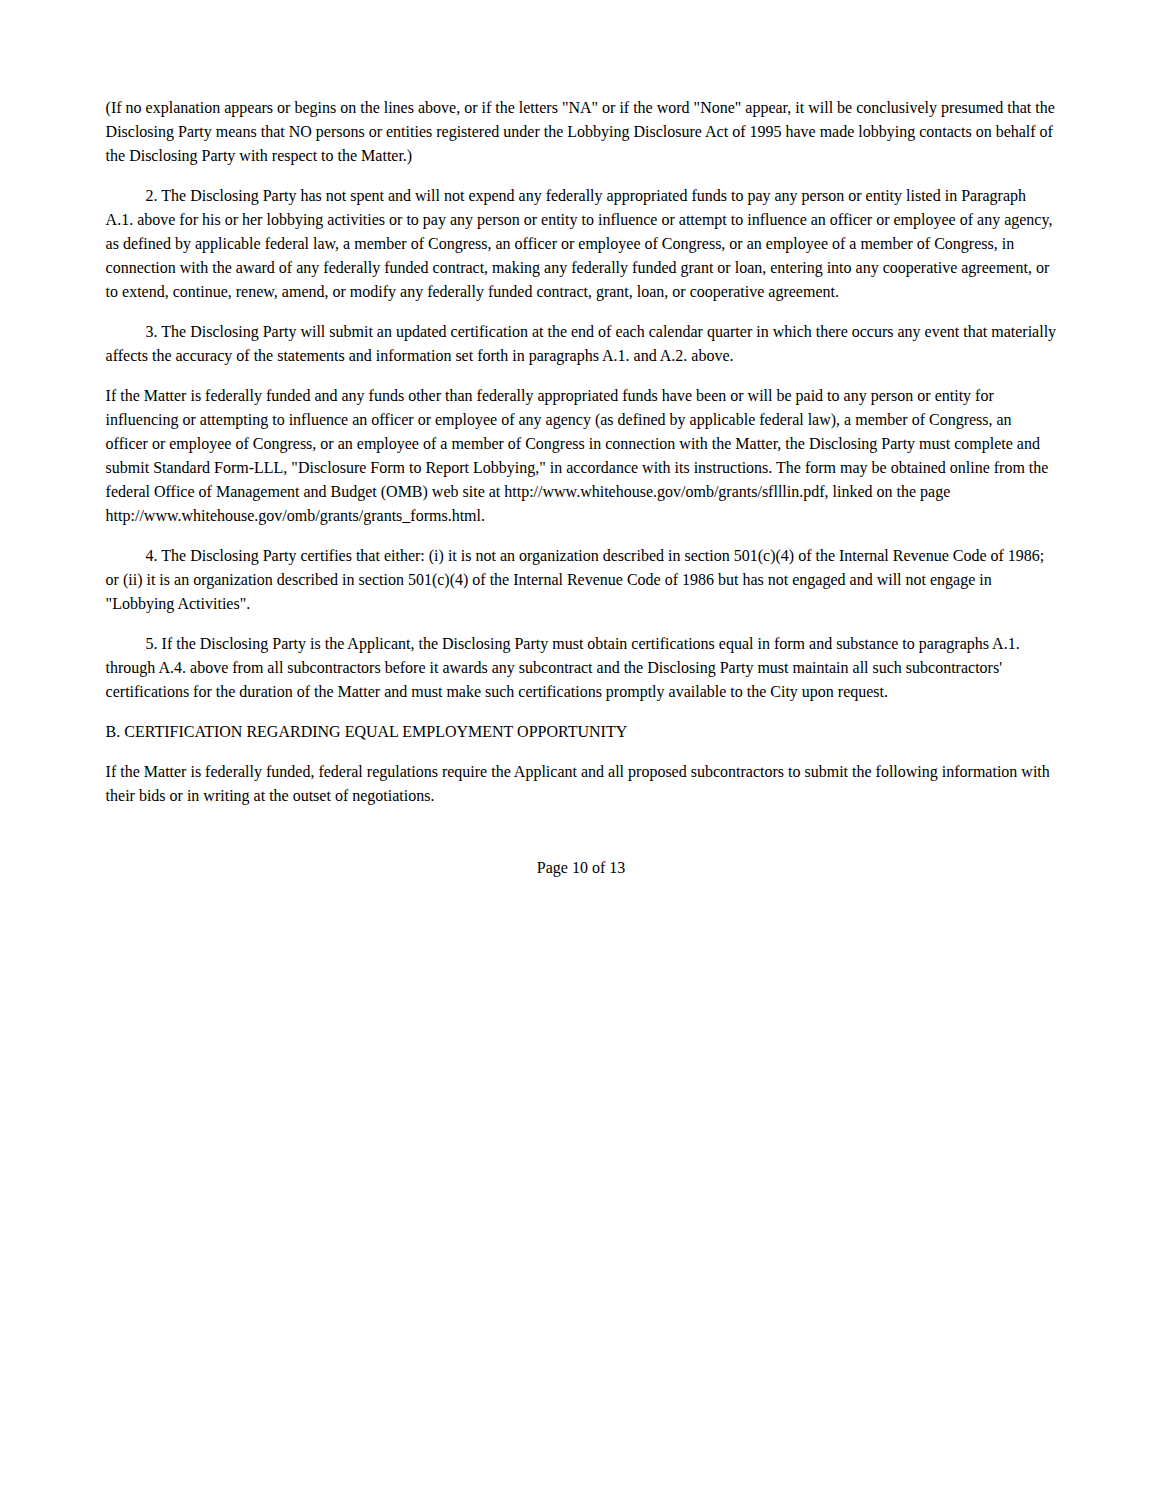(If no explanation appears or begins on the lines above, or if the letters "NA" or if the word "None" appear, it will be conclusively presumed that the Disclosing Party means that NO persons or entities registered under the Lobbying Disclosure Act of 1995 have made lobbying contacts on behalf of the Disclosing Party with respect to the Matter.)
2. The Disclosing Party has not spent and will not expend any federally appropriated funds to pay any person or entity listed in Paragraph A.1. above for his or her lobbying activities or to pay any person or entity to influence or attempt to influence an officer or employee of any agency, as defined by applicable federal law, a member of Congress, an officer or employee of Congress, or an employee of a member of Congress, in connection with the award of any federally funded contract, making any federally funded grant or loan, entering into any cooperative agreement, or to extend, continue, renew, amend, or modify any federally funded contract, grant, loan, or cooperative agreement.
3. The Disclosing Party will submit an updated certification at the end of each calendar quarter in which there occurs any event that materially affects the accuracy of the statements and information set forth in paragraphs A.1. and A.2. above.
If the Matter is federally funded and any funds other than federally appropriated funds have been or will be paid to any person or entity for influencing or attempting to influence an officer or employee of any agency (as defined by applicable federal law), a member of Congress, an officer or employee of Congress, or an employee of a member of Congress in connection with the Matter, the Disclosing Party must complete and submit Standard Form-LLL, "Disclosure Form to Report Lobbying," in accordance with its instructions. The form may be obtained online from the federal Office of Management and Budget (OMB) web site at http://www.whitehouse.gov/omb/grants/sflllin.pdf, linked on the page http://www.whitehouse.gov/omb/grants/grants_forms.html.
4. The Disclosing Party certifies that either: (i) it is not an organization described in section 501(c)(4) of the Internal Revenue Code of 1986; or (ii) it is an organization described in section 501(c)(4) of the Internal Revenue Code of 1986 but has not engaged and will not engage in "Lobbying Activities".
5. If the Disclosing Party is the Applicant, the Disclosing Party must obtain certifications equal in form and substance to paragraphs A.1. through A.4. above from all subcontractors before it awards any subcontract and the Disclosing Party must maintain all such subcontractors' certifications for the duration of the Matter and must make such certifications promptly available to the City upon request.
B. CERTIFICATION REGARDING EQUAL EMPLOYMENT OPPORTUNITY
If the Matter is federally funded, federal regulations require the Applicant and all proposed subcontractors to submit the following information with their bids or in writing at the outset of negotiations.
Page 10 of 13